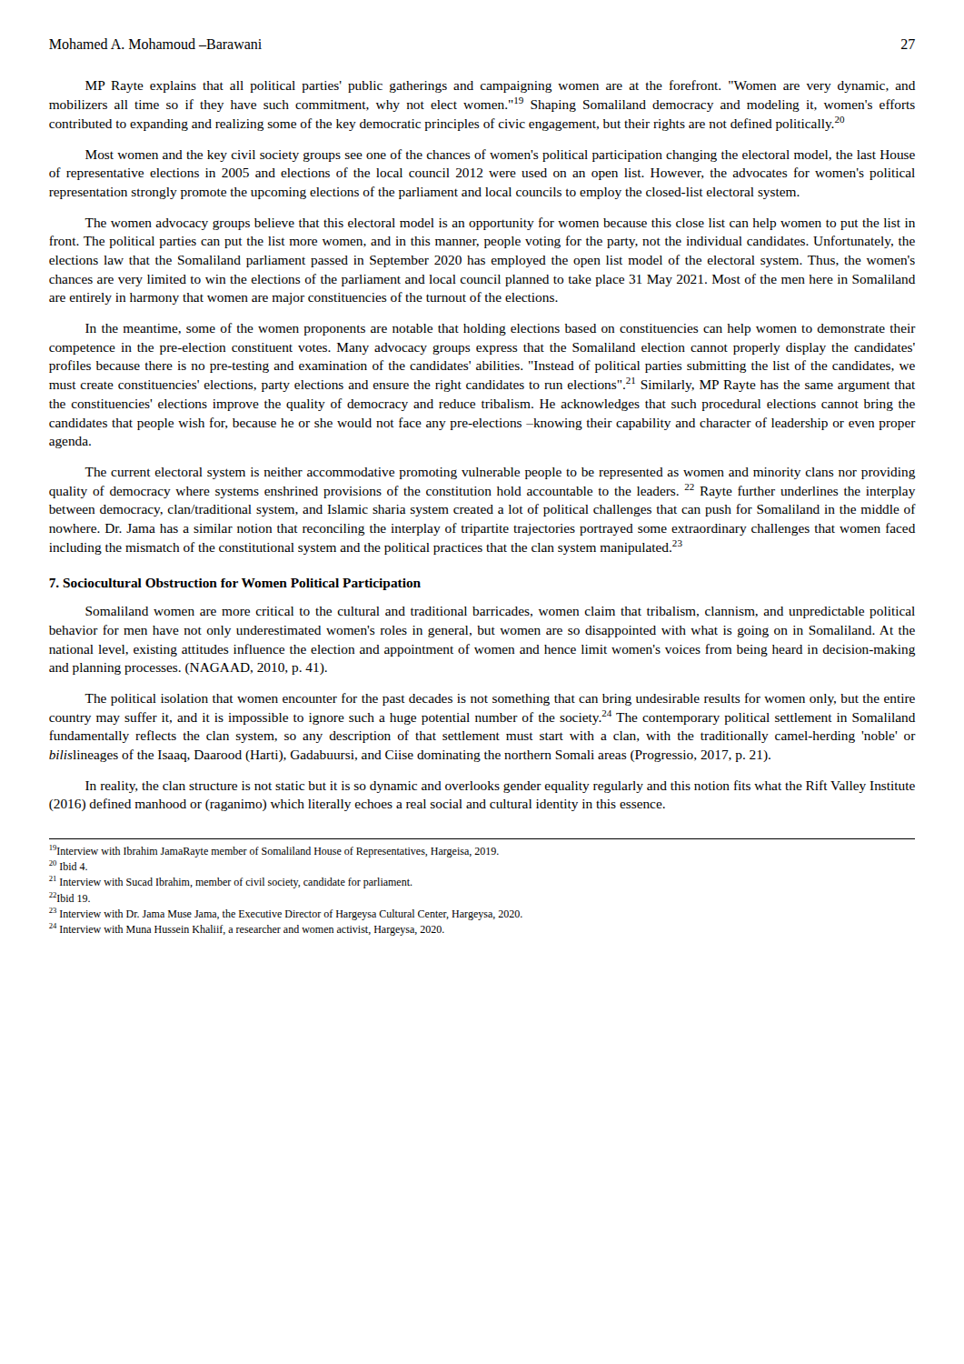Mohamed A. Mohamoud –Barawani 27
MP Rayte explains that all political parties' public gatherings and campaigning women are at the forefront. "Women are very dynamic, and mobilizers all time so if they have such commitment, why not elect women."19 Shaping Somaliland democracy and modeling it, women's efforts contributed to expanding and realizing some of the key democratic principles of civic engagement, but their rights are not defined politically.20
Most women and the key civil society groups see one of the chances of women's political participation changing the electoral model, the last House of representative elections in 2005 and elections of the local council 2012 were used on an open list. However, the advocates for women's political representation strongly promote the upcoming elections of the parliament and local councils to employ the closed-list electoral system.
The women advocacy groups believe that this electoral model is an opportunity for women because this close list can help women to put the list in front. The political parties can put the list more women, and in this manner, people voting for the party, not the individual candidates. Unfortunately, the elections law that the Somaliland parliament passed in September 2020 has employed the open list model of the electoral system. Thus, the women's chances are very limited to win the elections of the parliament and local council planned to take place 31 May 2021. Most of the men here in Somaliland are entirely in harmony that women are major constituencies of the turnout of the elections.
In the meantime, some of the women proponents are notable that holding elections based on constituencies can help women to demonstrate their competence in the pre-election constituent votes. Many advocacy groups express that the Somaliland election cannot properly display the candidates' profiles because there is no pre-testing and examination of the candidates' abilities. "Instead of political parties submitting the list of the candidates, we must create constituencies' elections, party elections and ensure the right candidates to run elections".21 Similarly, MP Rayte has the same argument that the constituencies' elections improve the quality of democracy and reduce tribalism. He acknowledges that such procedural elections cannot bring the candidates that people wish for, because he or she would not face any pre-elections –knowing their capability and character of leadership or even proper agenda.
The current electoral system is neither accommodative promoting vulnerable people to be represented as women and minority clans nor providing quality of democracy where systems enshrined provisions of the constitution hold accountable to the leaders. 22 Rayte further underlines the interplay between democracy, clan/traditional system, and Islamic sharia system created a lot of political challenges that can push for Somaliland in the middle of nowhere. Dr. Jama has a similar notion that reconciling the interplay of tripartite trajectories portrayed some extraordinary challenges that women faced including the mismatch of the constitutional system and the political practices that the clan system manipulated.23
7. Sociocultural Obstruction for Women Political Participation
Somaliland women are more critical to the cultural and traditional barricades, women claim that tribalism, clannism, and unpredictable political behavior for men have not only underestimated women's roles in general, but women are so disappointed with what is going on in Somaliland. At the national level, existing attitudes influence the election and appointment of women and hence limit women's voices from being heard in decision-making and planning processes. (NAGAAD, 2010, p. 41).
The political isolation that women encounter for the past decades is not something that can bring undesirable results for women only, but the entire country may suffer it, and it is impossible to ignore such a huge potential number of the society.24 The contemporary political settlement in Somaliland fundamentally reflects the clan system, so any description of that settlement must start with a clan, with the traditionally camel-herding 'noble' or bilislineages of the Isaaq, Daarood (Harti), Gadabuursi, and Ciise dominating the northern Somali areas (Progressio, 2017, p. 21).
In reality, the clan structure is not static but it is so dynamic and overlooks gender equality regularly and this notion fits what the Rift Valley Institute (2016) defined manhood or (raganimo) which literally echoes a real social and cultural identity in this essence.
19Interview with Ibrahim JamaRayte member of Somaliland House of Representatives, Hargeisa, 2019.
20 Ibid 4.
21 Interview with Sucad Ibrahim, member of civil society, candidate for parliament.
22Ibid 19.
23 Interview with Dr. Jama Muse Jama, the Executive Director of Hargeysa Cultural Center, Hargeysa, 2020.
24 Interview with Muna Hussein Khaliif, a researcher and women activist, Hargeysa, 2020.